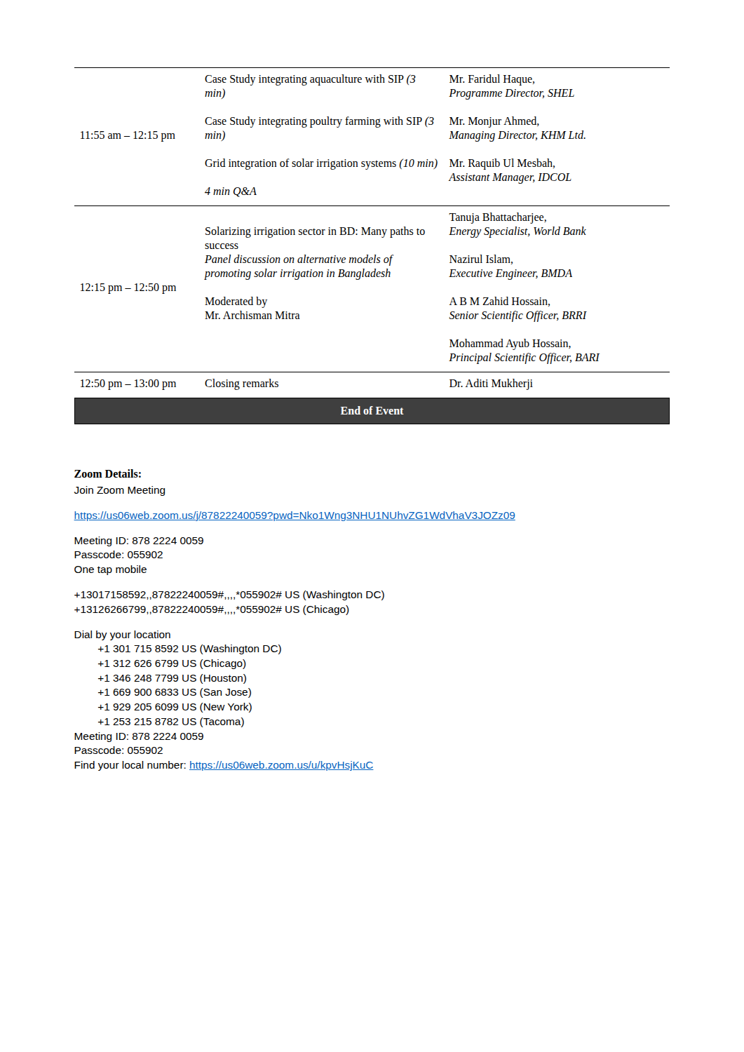| 11:55 am – 12:15 pm | Case Study integrating aquaculture with SIP (3 min) Case Study integrating poultry farming with SIP (3 min) Grid integration of solar irrigation systems (10 min) 4 min Q&A | Mr. Faridul Haque, Programme Director, SHEL Mr. Monjur Ahmed, Managing Director, KHM Ltd. Mr. Raquib Ul Mesbah, Assistant Manager, IDCOL |
| 12:15 pm – 12:50 pm | Solarizing irrigation sector in BD: Many paths to success Panel discussion on alternative models of promoting solar irrigation in Bangladesh Moderated by Mr. Archisman Mitra | Tanuja Bhattacharjee, Energy Specialist, World Bank Nazirul Islam, Executive Engineer, BMDA A B M Zahid Hossain, Senior Scientific Officer, BRRI Mohammad Ayub Hossain, Principal Scientific Officer, BARI |
| 12:50 pm – 13:00 pm | Closing remarks | Dr. Aditi Mukherji |
End of Event
Zoom Details:
Join Zoom Meeting
https://us06web.zoom.us/j/87822240059?pwd=Nko1Wng3NHU1NUhvZG1WdVhaV3JOZz09
Meeting ID: 878 2224 0059
Passcode: 055902
One tap mobile
+13017158592,,87822240059#,,,,*055902# US (Washington DC)
+13126266799,,87822240059#,,,,*055902# US (Chicago)
Dial by your location
+1 301 715 8592 US (Washington DC)
+1 312 626 6799 US (Chicago)
+1 346 248 7799 US (Houston)
+1 669 900 6833 US (San Jose)
+1 929 205 6099 US (New York)
+1 253 215 8782 US (Tacoma)
Meeting ID: 878 2224 0059
Passcode: 055902
Find your local number: https://us06web.zoom.us/u/kpvHsjKuC